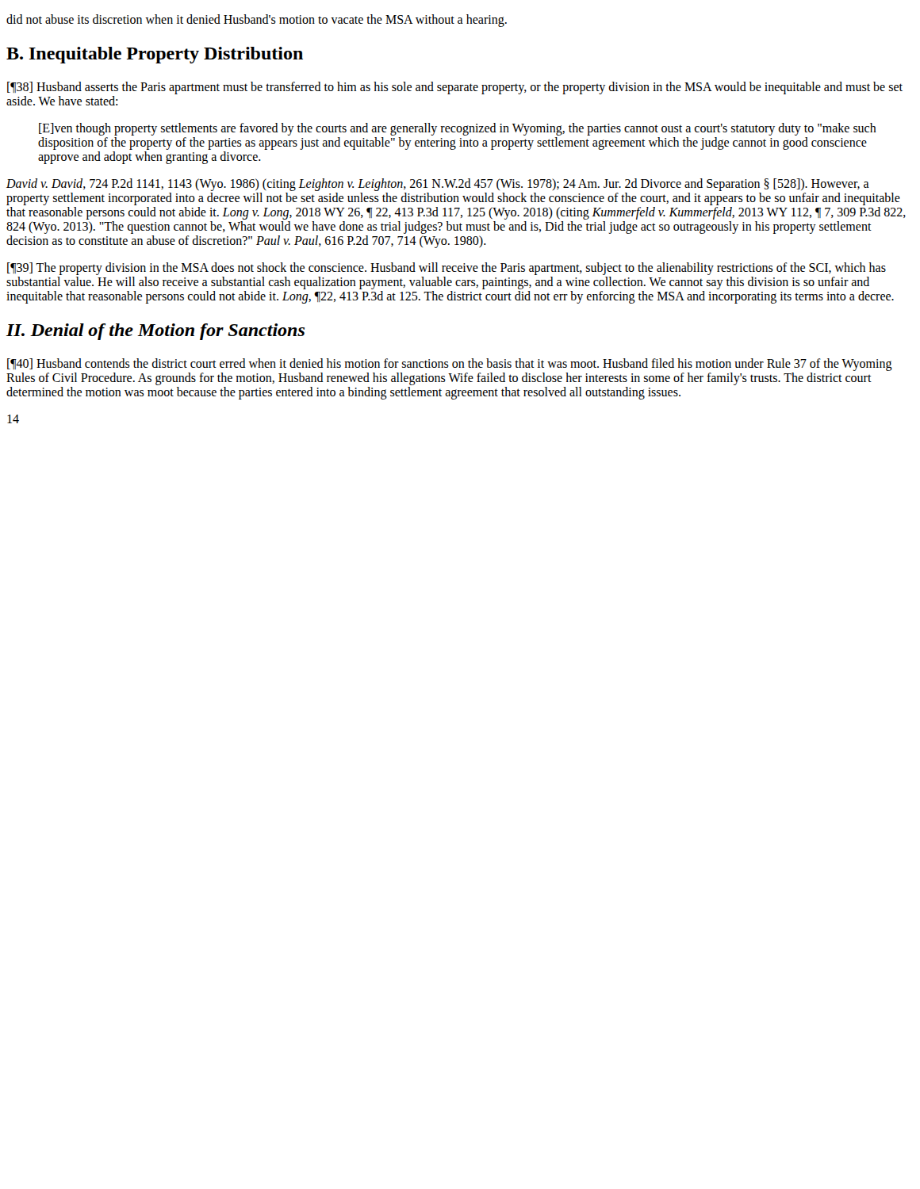did not abuse its discretion when it denied Husband's motion to vacate the MSA without a hearing.
B. Inequitable Property Distribution
[¶38] Husband asserts the Paris apartment must be transferred to him as his sole and separate property, or the property division in the MSA would be inequitable and must be set aside. We have stated:
[E]ven though property settlements are favored by the courts and are generally recognized in Wyoming, the parties cannot oust a court's statutory duty to "make such disposition of the property of the parties as appears just and equitable" by entering into a property settlement agreement which the judge cannot in good conscience approve and adopt when granting a divorce.
David v. David, 724 P.2d 1141, 1143 (Wyo. 1986) (citing Leighton v. Leighton, 261 N.W.2d 457 (Wis. 1978); 24 Am. Jur. 2d Divorce and Separation § [528]). However, a property settlement incorporated into a decree will not be set aside unless the distribution would shock the conscience of the court, and it appears to be so unfair and inequitable that reasonable persons could not abide it. Long v. Long, 2018 WY 26, ¶ 22, 413 P.3d 117, 125 (Wyo. 2018) (citing Kummerfeld v. Kummerfeld, 2013 WY 112, ¶ 7, 309 P.3d 822, 824 (Wyo. 2013). "The question cannot be, What would we have done as trial judges? but must be and is, Did the trial judge act so outrageously in his property settlement decision as to constitute an abuse of discretion?" Paul v. Paul, 616 P.2d 707, 714 (Wyo. 1980).
[¶39] The property division in the MSA does not shock the conscience. Husband will receive the Paris apartment, subject to the alienability restrictions of the SCI, which has substantial value. He will also receive a substantial cash equalization payment, valuable cars, paintings, and a wine collection. We cannot say this division is so unfair and inequitable that reasonable persons could not abide it. Long, ¶22, 413 P.3d at 125. The district court did not err by enforcing the MSA and incorporating its terms into a decree.
II. Denial of the Motion for Sanctions
[¶40] Husband contends the district court erred when it denied his motion for sanctions on the basis that it was moot. Husband filed his motion under Rule 37 of the Wyoming Rules of Civil Procedure. As grounds for the motion, Husband renewed his allegations Wife failed to disclose her interests in some of her family's trusts. The district court determined the motion was moot because the parties entered into a binding settlement agreement that resolved all outstanding issues.
14